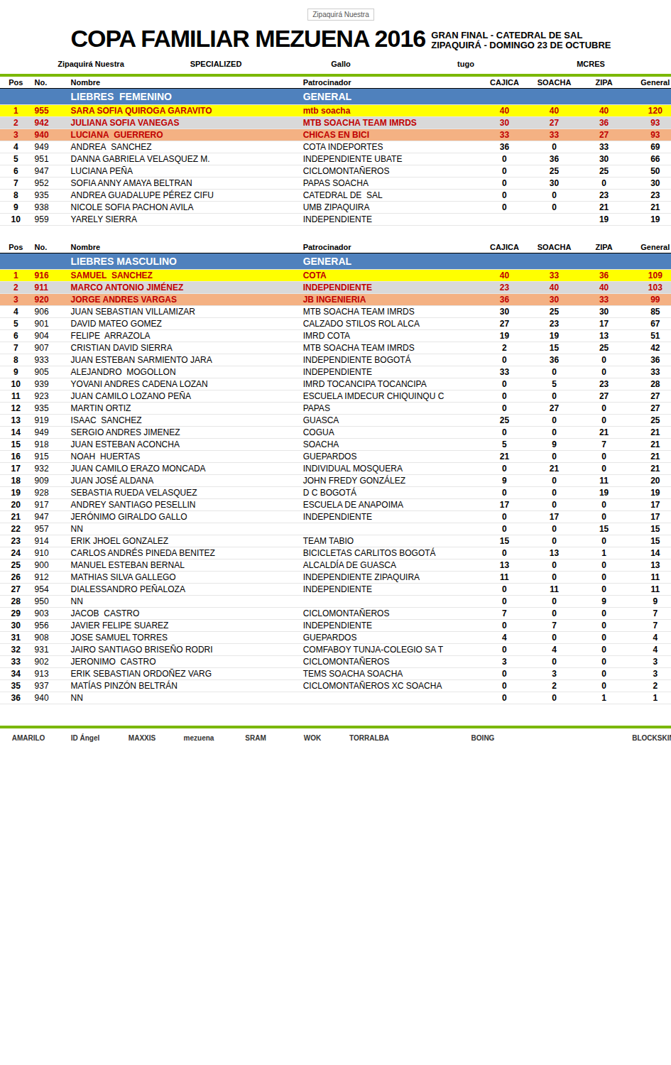Zipaquirá Nuestra
COPA FAMILIAR MEZUENA 2016GRAN FINAL - CATEDRAL DE SAL
ZIPAQUIRÁ - DOMINGO 23 DE OCTUBRE
Zipaquirá Nuestra SPECIALIZED Gallo tugo MCRES
| | LIEBRES FEMENINO | GENERAL | |
| Pos | No. | Nombre | Patrocinador | CAJICA | SOACHA | ZIPA | General |
| 1 | 955 | SARA SOFIA QUIROGA GARAVITO | mtb soacha | 40 | 40 | 40 | 120 |
| 2 | 942 | JULIANA SOFIA VANEGAS | MTB SOACHA TEAM IMRDS | 30 | 27 | 36 | 93 |
| 3 | 940 | LUCIANA GUERRERO | CHICAS EN BICI | 33 | 33 | 27 | 93 |
| 4 | 949 | ANDREA SANCHEZ | COTA INDEPORTES | 36 | 0 | 33 | 69 |
| 5 | 951 | DANNA GABRIELA VELASQUEZ M. | INDEPENDIENTE UBATE | 0 | 36 | 30 | 66 |
| 6 | 947 | LUCIANA PEÑA | CICLOMONTAÑEROS | 0 | 25 | 25 | 50 |
| 7 | 952 | SOFIA ANNY AMAYA BELTRAN | PAPAS SOACHA | 0 | 30 | 0 | 30 |
| 8 | 935 | ANDREA GUADALUPE PÉREZ CIFU | CATEDRAL DE SAL | 0 | 0 | 23 | 23 |
| 9 | 938 | NICOLE SOFIA PACHON AVILA | UMB ZIPAQUIRA | 0 | 0 | 21 | 21 |
| 10 | 959 | YARELY SIERRA | INDEPENDIENTE | | | 19 | 19 |
| | LIEBRES MASCULINO | GENERAL | |
| Pos | No. | Nombre | Patrocinador | CAJICA | SOACHA | ZIPA | General |
| 1 | 916 | SAMUEL SANCHEZ | COTA | 40 | 33 | 36 | 109 |
| 2 | 911 | MARCO ANTONIO JIMÉNEZ | INDEPENDIENTE | 23 | 40 | 40 | 103 |
| 3 | 920 | JORGE ANDRES VARGAS | JB INGENIERIA | 36 | 30 | 33 | 99 |
| 4 | 906 | JUAN SEBASTIAN VILLAMIZAR | MTB SOACHA TEAM IMRDS | 30 | 25 | 30 | 85 |
| 5 | 901 | DAVID MATEO GOMEZ | CALZADO STILOS ROL ALCA | 27 | 23 | 17 | 67 |
| 6 | 904 | FELIPE ARRAZOLA | IMRD COTA | 19 | 19 | 13 | 51 |
| 7 | 907 | CRISTIAN DAVID SIERRA | MTB SOACHA TEAM IMRDS | 2 | 15 | 25 | 42 |
| 8 | 933 | JUAN ESTEBAN SARMIENTO JARA | INDEPENDIENTE BOGOTÁ | 0 | 36 | 0 | 36 |
| 9 | 905 | ALEJANDRO MOGOLLON | INDEPENDIENTE | 33 | 0 | 0 | 33 |
| 10 | 939 | YOVANI ANDRES CADENA LOZAN | IMRD TOCANCIPA TOCANCIPA | 0 | 5 | 23 | 28 |
| 11 | 923 | JUAN CAMILO LOZANO PEÑA | ESCUELA IMDECUR CHIQUINQU C | 0 | 0 | 27 | 27 |
| 12 | 935 | MARTIN ORTIZ | PAPAS | 0 | 27 | 0 | 27 |
| 13 | 919 | ISAAC SANCHEZ | GUASCA | 25 | 0 | 0 | 25 |
| 14 | 949 | SERGIO ANDRES JIMENEZ | COGUA | 0 | 0 | 21 | 21 |
| 15 | 918 | JUAN ESTEBAN ACONCHA | SOACHA | 5 | 9 | 7 | 21 |
| 16 | 915 | NOAH HUERTAS | GUEPARDOS | 21 | 0 | 0 | 21 |
| 17 | 932 | JUAN CAMILO ERAZO MONCADA | INDIVIDUAL MOSQUERA | 0 | 21 | 0 | 21 |
| 18 | 909 | JUAN JOSÉ ALDANA | JOHN FREDY GONZÁLEZ | 9 | 0 | 11 | 20 |
| 19 | 928 | SEBASTIA RUEDA VELASQUEZ | D C BOGOTÁ | 0 | 0 | 19 | 19 |
| 20 | 917 | ANDREY SANTIAGO PESELLIN | ESCUELA DE ANAPOIMA | 17 | 0 | 0 | 17 |
| 21 | 947 | JERÓNIMO GIRALDO GALLO | INDEPENDIENTE | 0 | 17 | 0 | 17 |
| 22 | 957 | NN | | 0 | 0 | 15 | 15 |
| 23 | 914 | ERIK JHOEL GONZALEZ | TEAM TABIO | 15 | 0 | 0 | 15 |
| 24 | 910 | CARLOS ANDRÉS PINEDA BENITEZ | BICICLETAS CARLITOS BOGOTÁ | 0 | 13 | 1 | 14 |
| 25 | 900 | MANUEL ESTEBAN BERNAL | ALCALDÍA DE GUASCA | 13 | 0 | 0 | 13 |
| 26 | 912 | MATHIAS SILVA GALLEGO | INDEPENDIENTE ZIPAQUIRA | 11 | 0 | 0 | 11 |
| 27 | 954 | DIALESSANDRO PEÑALOZA | INDEPENDIENTE | 0 | 11 | 0 | 11 |
| 28 | 950 | NN | | 0 | 0 | 9 | 9 |
| 29 | 903 | JACOB CASTRO | CICLOMONTAÑEROS | 7 | 0 | 0 | 7 |
| 30 | 956 | JAVIER FELIPE SUAREZ | INDEPENDIENTE | 0 | 7 | 0 | 7 |
| 31 | 908 | JOSE SAMUEL TORRES | GUEPARDOS | 4 | 0 | 0 | 4 |
| 32 | 931 | JAIRO SANTIAGO BRISEÑO RODRI | COMFABOY TUNJA-COLEGIO SA T | 0 | 4 | 0 | 4 |
| 33 | 902 | JERONIMO CASTRO | CICLOMONTAÑEROS | 3 | 0 | 0 | 3 |
| 34 | 913 | ERIK SEBASTIAN ORDOÑEZ VARG | TEMS SOACHA SOACHA | 0 | 3 | 0 | 3 |
| 35 | 937 | MATÍAS PINZÓN BELTRÁN | CICLOMONTAÑEROS XC SOACHA | 0 | 2 | 0 | 2 |
| 36 | 940 | NN | | 0 | 0 | 1 | 1 |
AMARILO ID Ángel MAXXIS mezuena SRAM WOK TORRALBA BOING BLOCKSKIN